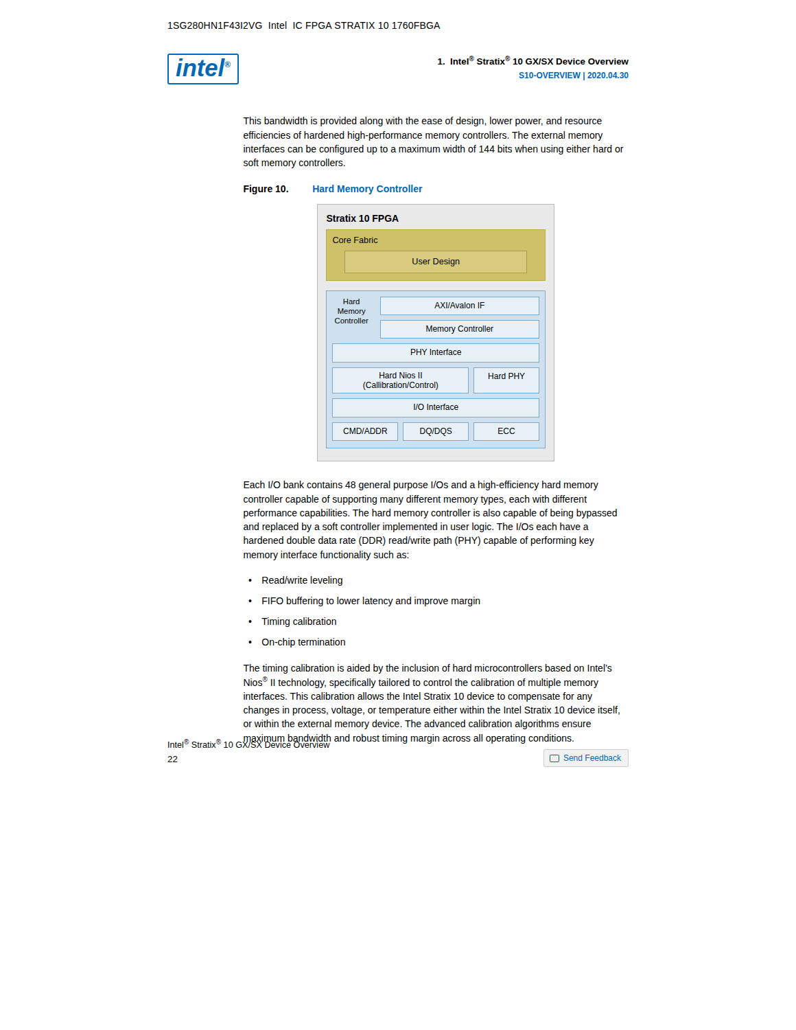1SG280HN1F43I2VG Intel IC FPGA STRATIX 10 1760FBGA
intel®
1. Intel® Stratix® 10 GX/SX Device Overview
S10-OVERVIEW | 2020.04.30
This bandwidth is provided along with the ease of design, lower power, and resource efficiencies of hardened high-performance memory controllers. The external memory interfaces can be configured up to a maximum width of 144 bits when using either hard or soft memory controllers.
Figure 10. Hard Memory Controller
Stratix 10 FPGA
Core Fabric
User Design
Hard
Memory
Controller
AXI/Avalon IF
Memory Controller
PHY Interface
Hard Nios II
(Callibration/Control)
Hard PHY
I/O Interface
CMD/ADDR
DQ/DQS
ECC
Each I/O bank contains 48 general purpose I/Os and a high-efficiency hard memory controller capable of supporting many different memory types, each with different performance capabilities. The hard memory controller is also capable of being bypassed and replaced by a soft controller implemented in user logic. The I/Os each have a hardened double data rate (DDR) read/write path (PHY) capable of performing key memory interface functionality such as:
Read/write leveling
FIFO buffering to lower latency and improve margin
Timing calibration
On-chip termination
The timing calibration is aided by the inclusion of hard microcontrollers based on Intel’s Nios® II technology, specifically tailored to control the calibration of multiple memory interfaces. This calibration allows the Intel Stratix 10 device to compensate for any changes in process, voltage, or temperature either within the Intel Stratix 10 device itself, or within the external memory device. The advanced calibration algorithms ensure maximum bandwidth and robust timing margin across all operating conditions.
Intel® Stratix® 10 GX/SX Device Overview
22
Send Feedback